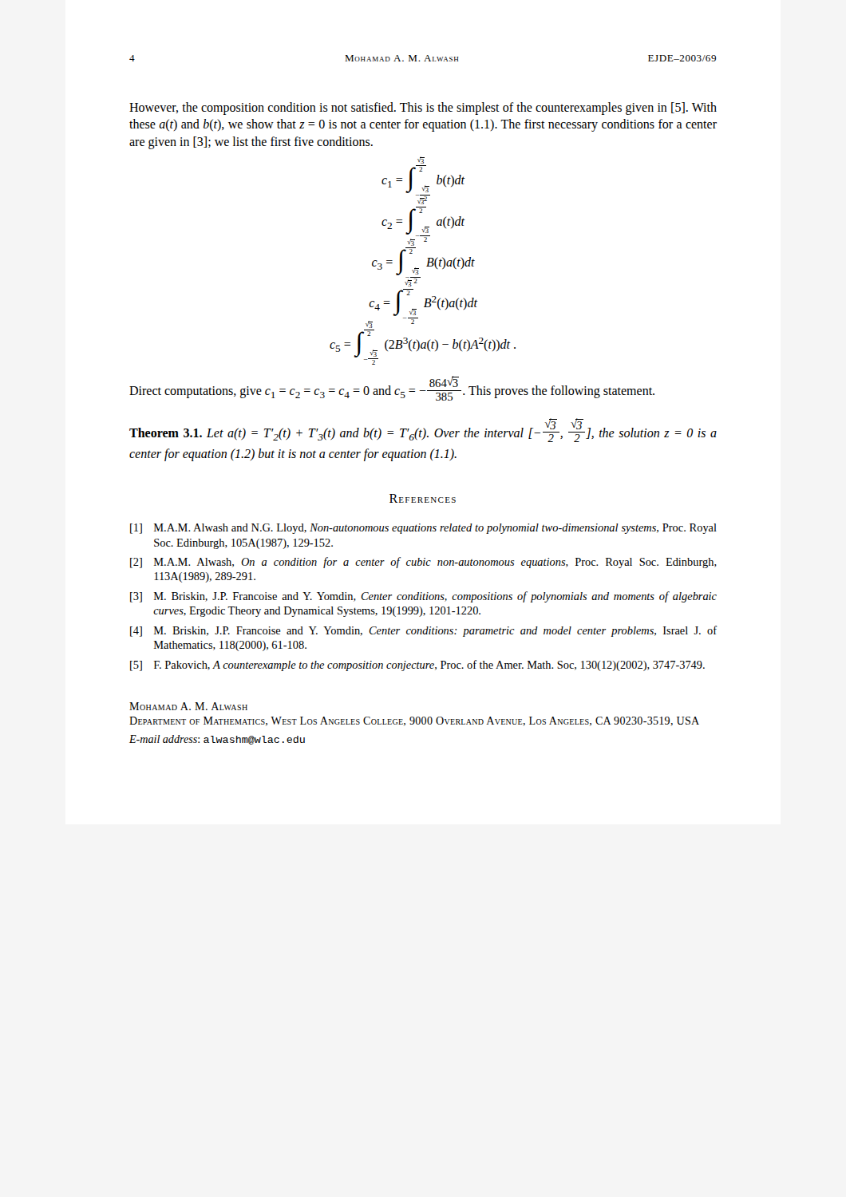4
Mohamad A. M. Alwash
EJDE–2003/69
However, the composition condition is not satisfied. This is the simplest of the counterexamples given in [5]. With these a(t) and b(t), we show that z = 0 is not a center for equation (1.1). The first necessary conditions for a center are given in [3]; we list the first five conditions.
c1 = ∫32−32 b(t)dt
c2 = ∫32−32 a(t)dt
c3 = ∫32−32 B(t)a(t)dt
c4 = ∫32−32 B2(t)a(t)dt
c5 = ∫32−32 (2B3(t)a(t) − b(t)A2(t))dt .
Direct computations, give c1 = c2 = c3 = c4 = 0 and c5 = −8643385. This proves the following statement.
Theorem 3.1.
Let a(t) = T′2(t) + T′3(t) and b(t) = T′6(t). Over the interval [−32, 32], the solution z = 0 is a center for equation (1.2) but it is not a center for equation (1.1).
References
[1] M.A.M. Alwash and N.G. Lloyd, Non-autonomous equations related to polynomial two-dimensional systems, Proc. Royal Soc. Edinburgh, 105A(1987), 129-152.
[2] M.A.M. Alwash, On a condition for a center of cubic non-autonomous equations, Proc. Royal Soc. Edinburgh, 113A(1989), 289-291.
[3] M. Briskin, J.P. Francoise and Y. Yomdin, Center conditions, compositions of polynomials and moments of algebraic curves, Ergodic Theory and Dynamical Systems, 19(1999), 1201-1220.
[4] M. Briskin, J.P. Francoise and Y. Yomdin, Center conditions: parametric and model center problems, Israel J. of Mathematics, 118(2000), 61-108.
[5] F. Pakovich, A counterexample to the composition conjecture, Proc. of the Amer. Math. Soc, 130(12)(2002), 3747-3749.
Mohamad A. M. Alwash
Department of Mathematics, West Los Angeles College, 9000 Overland Avenue, Los Angeles, CA 90230-3519, USA
E-mail address: alwashm@wlac.edu